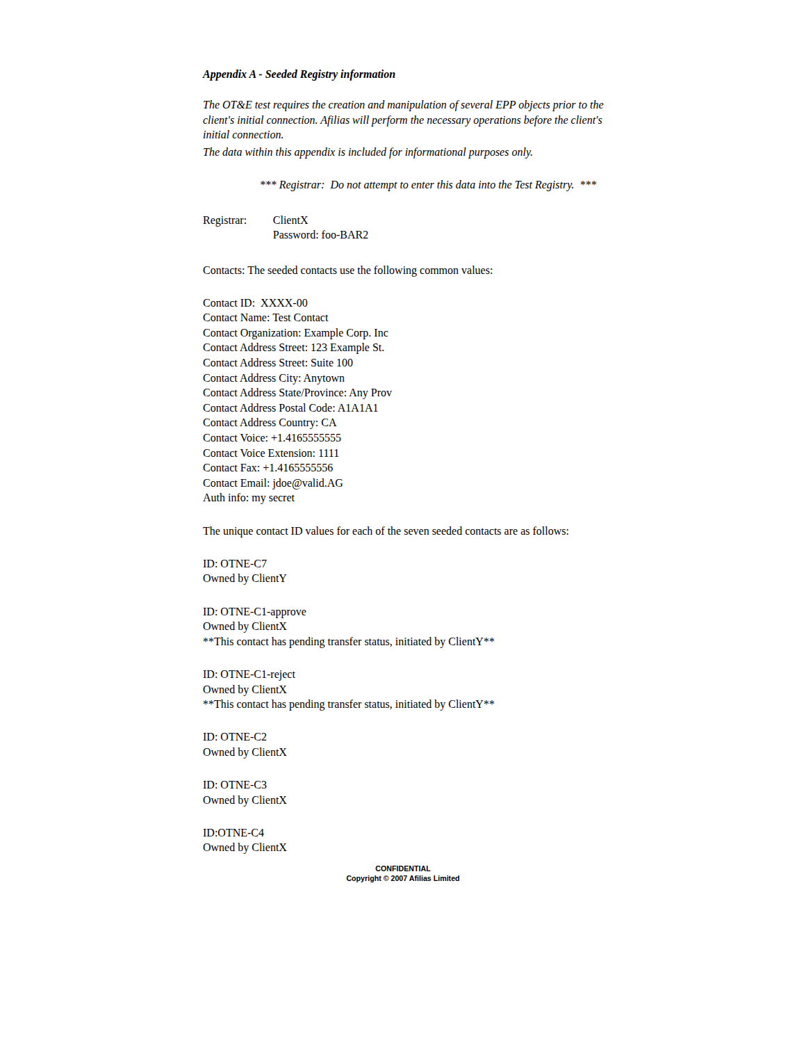Appendix A - Seeded Registry information
The OT&E test requires the creation and manipulation of several EPP objects prior to the client's initial connection. Afilias will perform the necessary operations before the client's initial connection.
The data within this appendix is included for informational purposes only.
*** Registrar: Do not attempt to enter this data into the Test Registry. ***
Registrar:
ClientX
Password: foo-BAR2
Contacts: The seeded contacts use the following common values:
Contact ID: XXXX-00
Contact Name: Test Contact
Contact Organization: Example Corp. Inc
Contact Address Street: 123 Example St.
Contact Address Street: Suite 100
Contact Address City: Anytown
Contact Address State/Province: Any Prov
Contact Address Postal Code: A1A1A1
Contact Address Country: CA
Contact Voice: +1.4165555555
Contact Voice Extension: 1111
Contact Fax: +1.4165555556
Contact Email: jdoe@valid.AG
Auth info: my secret
The unique contact ID values for each of the seven seeded contacts are as follows:
ID: OTNE-C7
Owned by ClientY
ID: OTNE-C1-approve
Owned by ClientX
**This contact has pending transfer status, initiated by ClientY**
ID: OTNE-C1-reject
Owned by ClientX
**This contact has pending transfer status, initiated by ClientY**
ID: OTNE-C2
Owned by ClientX
ID: OTNE-C3
Owned by ClientX
ID:OTNE-C4
Owned by ClientX
CONFIDENTIAL
Copyright © 2007 Afilias Limited